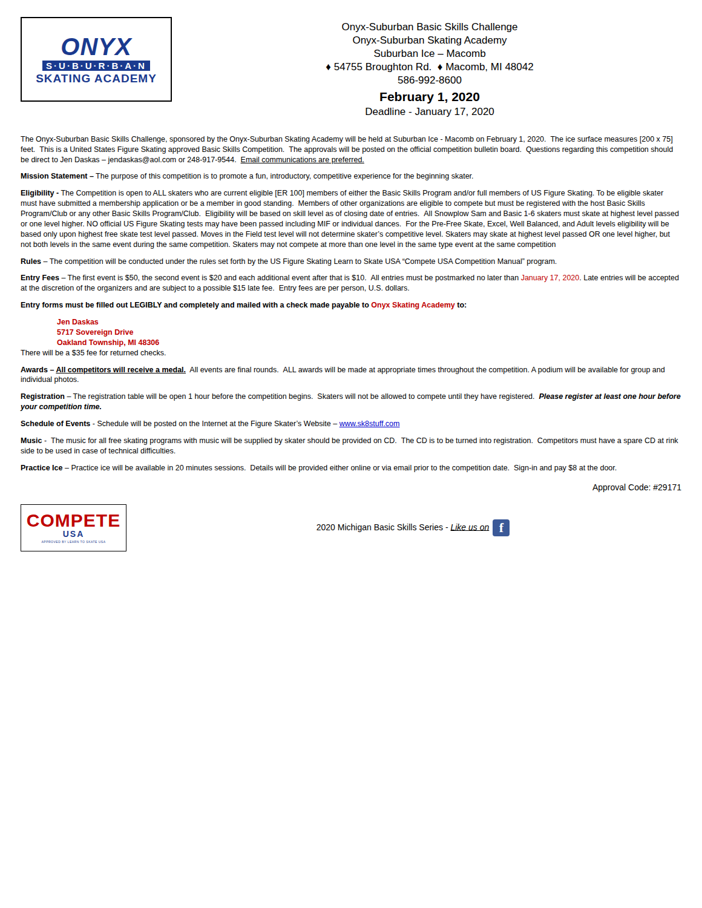ONYX
S·U·B·U·R·B·A·N
SKATING ACADEMY
Onyx-Suburban Basic Skills Challenge
Onyx-Suburban Skating Academy
Suburban Ice – Macomb
♦ 54755 Broughton Rd. ♦ Macomb, MI 48042
586-992-8600
February 1, 2020
Deadline - January 17, 2020
The Onyx-Suburban Basic Skills Challenge, sponsored by the Onyx-Suburban Skating Academy will be held at Suburban Ice - Macomb on February 1, 2020. The ice surface measures [200 x 75] feet. This is a United States Figure Skating approved Basic Skills Competition. The approvals will be posted on the official competition bulletin board. Questions regarding this competition should be direct to Jen Daskas – jendaskas@aol.com or 248-917-9544. Email communications are preferred.
Mission Statement – The purpose of this competition is to promote a fun, introductory, competitive experience for the beginning skater.
Eligibility - The Competition is open to ALL skaters who are current eligible [ER 100] members of either the Basic Skills Program and/or full members of US Figure Skating. To be eligible skater must have submitted a membership application or be a member in good standing. Members of other organizations are eligible to compete but must be registered with the host Basic Skills Program/Club or any other Basic Skills Program/Club. Eligibility will be based on skill level as of closing date of entries. All Snowplow Sam and Basic 1-6 skaters must skate at highest level passed or one level higher. NO official US Figure Skating tests may have been passed including MIF or individual dances. For the Pre-Free Skate, Excel, Well Balanced, and Adult levels eligibility will be based only upon highest free skate test level passed. Moves in the Field test level will not determine skater’s competitive level. Skaters may skate at highest level passed OR one level higher, but not both levels in the same event during the same competition. Skaters may not compete at more than one level in the same type event at the same competition
Rules – The competition will be conducted under the rules set forth by the US Figure Skating Learn to Skate USA “Compete USA Competition Manual” program.
Entry Fees – The first event is $50, the second event is $20 and each additional event after that is $10. All entries must be postmarked no later than January 17, 2020. Late entries will be accepted at the discretion of the organizers and are subject to a possible $15 late fee. Entry fees are per person, U.S. dollars.
Entry forms must be filled out LEGIBLY and completely and mailed with a check made payable to Onyx Skating Academy to:
Jen Daskas
5717 Sovereign Drive
Oakland Township, MI 48306
There will be a $35 fee for returned checks.
Awards – All competitors will receive a medal. All events are final rounds. ALL awards will be made at appropriate times throughout the competition. A podium will be available for group and individual photos.
Registration – The registration table will be open 1 hour before the competition begins. Skaters will not be allowed to compete until they have registered. Please register at least one hour before your competition time.
Schedule of Events - Schedule will be posted on the Internet at the Figure Skater’s Website – www.sk8stuff.com
Music - The music for all free skating programs with music will be supplied by skater should be provided on CD. The CD is to be turned into registration. Competitors must have a spare CD at rink side to be used in case of technical difficulties.
Practice Ice – Practice ice will be available in 20 minutes sessions. Details will be provided either online or via email prior to the competition date. Sign-in and pay $8 at the door.
Approval Code: #29171
COMPETE
USA
APPROVED BY LEARN TO SKATE USA
2020 Michigan Basic Skills Series - Like us on f